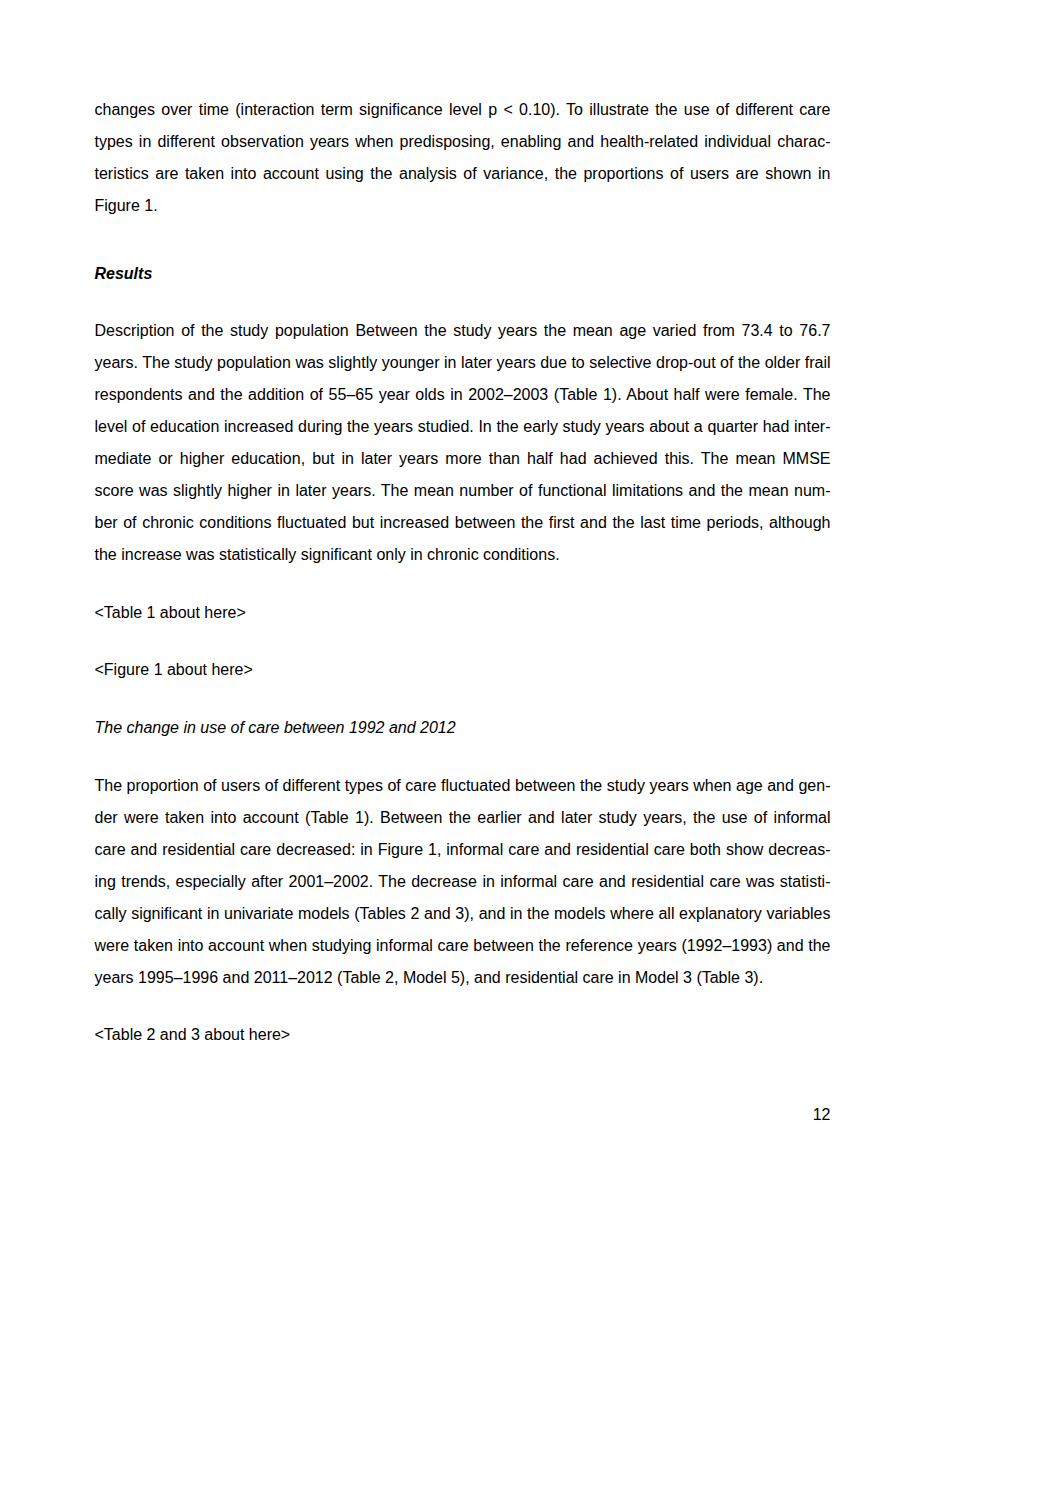changes over time (interaction term significance level p < 0.10). To illustrate the use of different care types in different observation years when predisposing, enabling and health-related individual characteristics are taken into account using the analysis of variance, the proportions of users are shown in Figure 1.
Results
Description of the study population Between the study years the mean age varied from 73.4 to 76.7 years. The study population was slightly younger in later years due to selective drop-out of the older frail respondents and the addition of 55–65 year olds in 2002–2003 (Table 1). About half were female. The level of education increased during the years studied. In the early study years about a quarter had intermediate or higher education, but in later years more than half had achieved this. The mean MMSE score was slightly higher in later years. The mean number of functional limitations and the mean number of chronic conditions fluctuated but increased between the first and the last time periods, although the increase was statistically significant only in chronic conditions.
<Table 1 about here>
<Figure 1 about here>
The change in use of care between 1992 and 2012
The proportion of users of different types of care fluctuated between the study years when age and gender were taken into account (Table 1). Between the earlier and later study years, the use of informal care and residential care decreased: in Figure 1, informal care and residential care both show decreasing trends, especially after 2001–2002. The decrease in informal care and residential care was statistically significant in univariate models (Tables 2 and 3), and in the models where all explanatory variables were taken into account when studying informal care between the reference years (1992–1993) and the years 1995–1996 and 2011–2012 (Table 2, Model 5), and residential care in Model 3 (Table 3).
<Table 2 and 3 about here>
12